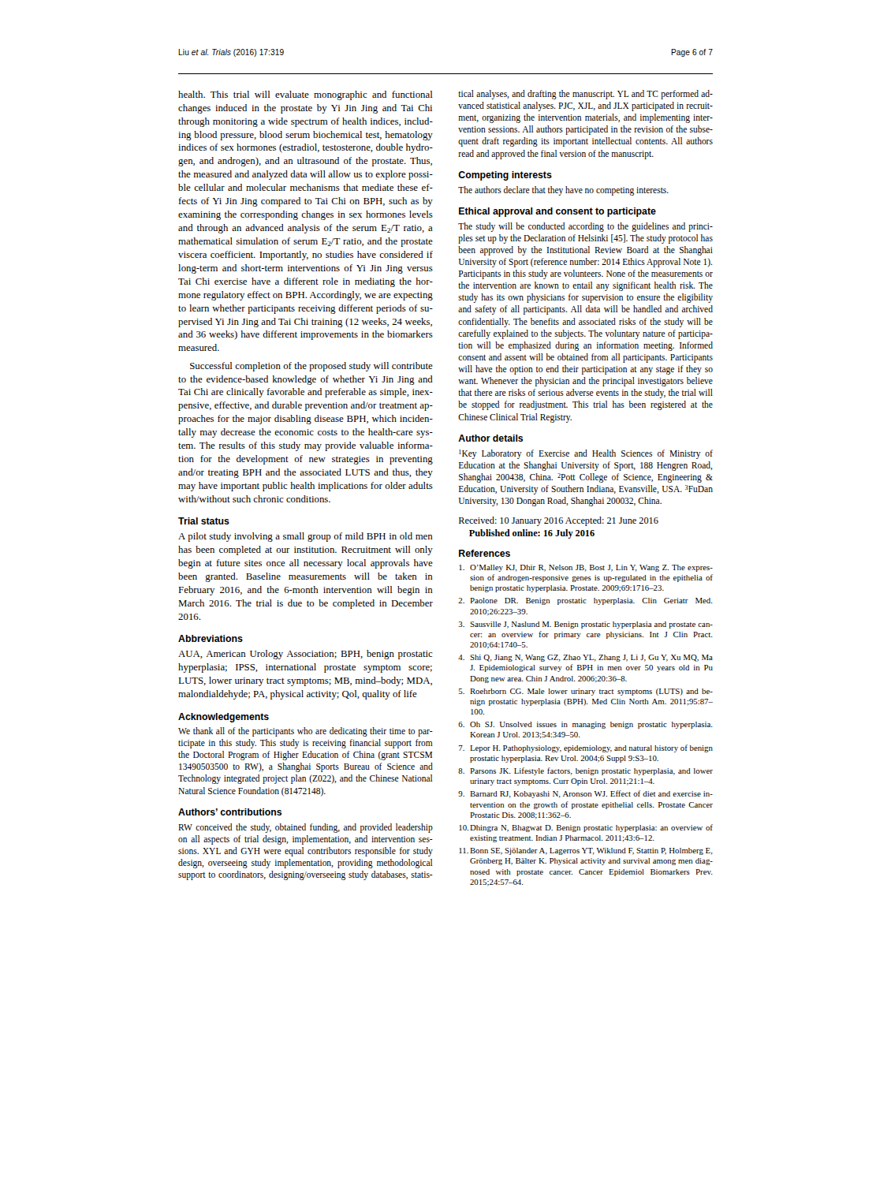Liu et al. Trials (2016) 17:319
Page 6 of 7
health. This trial will evaluate monographic and functional changes induced in the prostate by Yi Jin Jing and Tai Chi through monitoring a wide spectrum of health indices, including blood pressure, blood serum biochemical test, hematology indices of sex hormones (estradiol, testosterone, double hydrogen, and androgen), and an ultrasound of the prostate. Thus, the measured and analyzed data will allow us to explore possible cellular and molecular mechanisms that mediate these effects of Yi Jin Jing compared to Tai Chi on BPH, such as by examining the corresponding changes in sex hormones levels and through an advanced analysis of the serum E2/T ratio, a mathematical simulation of serum E2/T ratio, and the prostate viscera coefficient. Importantly, no studies have considered if long-term and short-term interventions of Yi Jin Jing versus Tai Chi exercise have a different role in mediating the hormone regulatory effect on BPH. Accordingly, we are expecting to learn whether participants receiving different periods of supervised Yi Jin Jing and Tai Chi training (12 weeks, 24 weeks, and 36 weeks) have different improvements in the biomarkers measured.
Successful completion of the proposed study will contribute to the evidence-based knowledge of whether Yi Jin Jing and Tai Chi are clinically favorable and preferable as simple, inexpensive, effective, and durable prevention and/or treatment approaches for the major disabling disease BPH, which incidentally may decrease the economic costs to the health-care system. The results of this study may provide valuable information for the development of new strategies in preventing and/or treating BPH and the associated LUTS and thus, they may have important public health implications for older adults with/without such chronic conditions.
Trial status
A pilot study involving a small group of mild BPH in old men has been completed at our institution. Recruitment will only begin at future sites once all necessary local approvals have been granted. Baseline measurements will be taken in February 2016, and the 6-month intervention will begin in March 2016. The trial is due to be completed in December 2016.
Abbreviations
AUA, American Urology Association; BPH, benign prostatic hyperplasia; IPSS, international prostate symptom score; LUTS, lower urinary tract symptoms; MB, mind–body; MDA, malondialdehyde; PA, physical activity; Qol, quality of life
Acknowledgements
We thank all of the participants who are dedicating their time to participate in this study. This study is receiving financial support from the Doctoral Program of Higher Education of China (grant STCSM 13490503500 to RW), a Shanghai Sports Bureau of Science and Technology integrated project plan (Z022), and the Chinese National Natural Science Foundation (81472148).
Authors’ contributions
RW conceived the study, obtained funding, and provided leadership on all aspects of trial design, implementation, and intervention sessions. XYL and GYH were equal contributors responsible for study design, overseeing study implementation, providing methodological support to coordinators, designing/overseeing study databases, statistical analyses, and drafting the manuscript. YL and TC performed advanced statistical analyses. PJC, XJL, and JLX participated in recruitment, organizing the intervention materials, and implementing intervention sessions. All authors participated in the revision of the subsequent draft regarding its important intellectual contents. All authors read and approved the final version of the manuscript.
Competing interests
The authors declare that they have no competing interests.
Ethical approval and consent to participate
The study will be conducted according to the guidelines and principles set up by the Declaration of Helsinki [45]. The study protocol has been approved by the Institutional Review Board at the Shanghai University of Sport (reference number: 2014 Ethics Approval Note 1). Participants in this study are volunteers. None of the measurements or the intervention are known to entail any significant health risk. The study has its own physicians for supervision to ensure the eligibility and safety of all participants. All data will be handled and archived confidentially. The benefits and associated risks of the study will be carefully explained to the subjects. The voluntary nature of participation will be emphasized during an information meeting. Informed consent and assent will be obtained from all participants. Participants will have the option to end their participation at any stage if they so want. Whenever the physician and the principal investigators believe that there are risks of serious adverse events in the study, the trial will be stopped for readjustment. This trial has been registered at the Chinese Clinical Trial Registry.
Author details
1Key Laboratory of Exercise and Health Sciences of Ministry of Education at the Shanghai University of Sport, 188 Hengren Road, Shanghai 200438, China. 2Pott College of Science, Engineering & Education, University of Southern Indiana, Evansville, USA. 3FuDan University, 130 Dongan Road, Shanghai 200032, China.
Received: 10 January 2016 Accepted: 21 June 2016
Published online: 16 July 2016
References
1. O’Malley KJ, Dhir R, Nelson JB, Bost J, Lin Y, Wang Z. The expression of androgen-responsive genes is up-regulated in the epithelia of benign prostatic hyperplasia. Prostate. 2009;69:1716–23.
2. Paolone DR. Benign prostatic hyperplasia. Clin Geriatr Med. 2010;26:223–39.
3. Sausville J, Naslund M. Benign prostatic hyperplasia and prostate cancer: an overview for primary care physicians. Int J Clin Pract. 2010;64:1740–5.
4. Shi Q, Jiang N, Wang GZ, Zhao YL, Zhang J, Li J, Gu Y, Xu MQ, Ma J. Epidemiological survey of BPH in men over 50 years old in Pu Dong new area. Chin J Androl. 2006;20:36–8.
5. Roehrborn CG. Male lower urinary tract symptoms (LUTS) and benign prostatic hyperplasia (BPH). Med Clin North Am. 2011;95:87–100.
6. Oh SJ. Unsolved issues in managing benign prostatic hyperplasia. Korean J Urol. 2013;54:349–50.
7. Lepor H. Pathophysiology, epidemiology, and natural history of benign prostatic hyperplasia. Rev Urol. 2004;6 Suppl 9:S3–10.
8. Parsons JK. Lifestyle factors, benign prostatic hyperplasia, and lower urinary tract symptoms. Curr Opin Urol. 2011;21:1–4.
9. Barnard RJ, Kobayashi N, Aronson WJ. Effect of diet and exercise intervention on the growth of prostate epithelial cells. Prostate Cancer Prostatic Dis. 2008;11:362–6.
10. Dhingra N, Bhagwat D. Benign prostatic hyperplasia: an overview of existing treatment. Indian J Pharmacol. 2011;43:6–12.
11. Bonn SE, Sjölander A, Lagerros YT, Wiklund F, Stattin P, Holmberg E, Grönberg H, Bälter K. Physical activity and survival among men diagnosed with prostate cancer. Cancer Epidemiol Biomarkers Prev. 2015;24:57–64.